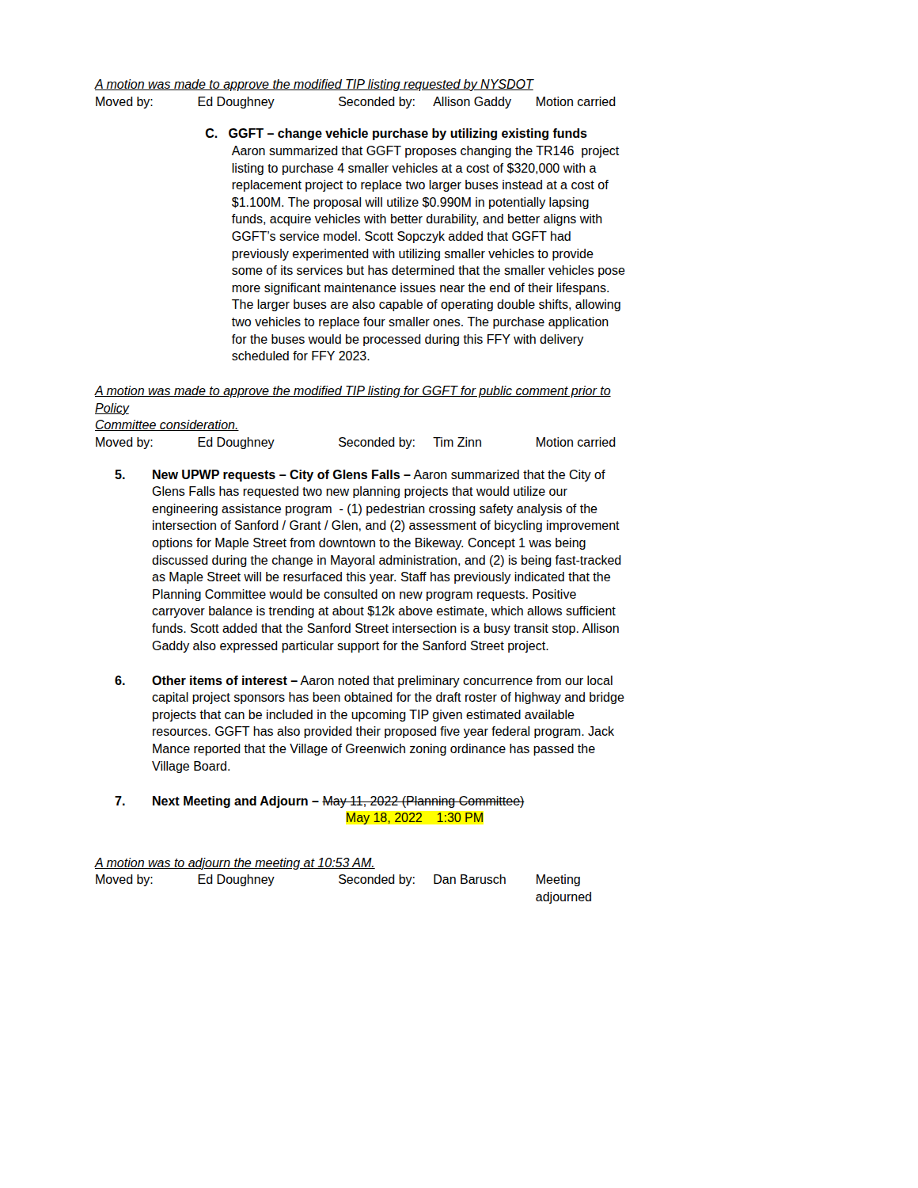A motion was made to approve the modified TIP listing requested by NYSDOT
Moved by: Ed Doughney Seconded by: Allison Gaddy Motion carried
C. GGFT – change vehicle purchase by utilizing existing funds
Aaron summarized that GGFT proposes changing the TR146 project listing to purchase 4 smaller vehicles at a cost of $320,000 with a replacement project to replace two larger buses instead at a cost of $1.100M. The proposal will utilize $0.990M in potentially lapsing funds, acquire vehicles with better durability, and better aligns with GGFT’s service model. Scott Sopczyk added that GGFT had previously experimented with utilizing smaller vehicles to provide some of its services but has determined that the smaller vehicles pose more significant maintenance issues near the end of their lifespans. The larger buses are also capable of operating double shifts, allowing two vehicles to replace four smaller ones. The purchase application for the buses would be processed during this FFY with delivery scheduled for FFY 2023.
A motion was made to approve the modified TIP listing for GGFT for public comment prior to Policy
Committee consideration.
Moved by: Ed Doughney Seconded by: Tim Zinn Motion carried
5. New UPWP requests – City of Glens Falls – Aaron summarized that the City of Glens Falls has requested two new planning projects that would utilize our engineering assistance program - (1) pedestrian crossing safety analysis of the intersection of Sanford / Grant / Glen, and (2) assessment of bicycling improvement options for Maple Street from downtown to the Bikeway. Concept 1 was being discussed during the change in Mayoral administration, and (2) is being fast-tracked as Maple Street will be resurfaced this year. Staff has previously indicated that the Planning Committee would be consulted on new program requests. Positive carryover balance is trending at about $12k above estimate, which allows sufficient funds. Scott added that the Sanford Street intersection is a busy transit stop. Allison Gaddy also expressed particular support for the Sanford Street project.
6. Other items of interest – Aaron noted that preliminary concurrence from our local capital project sponsors has been obtained for the draft roster of highway and bridge projects that can be included in the upcoming TIP given estimated available resources. GGFT has also provided their proposed five year federal program. Jack Mance reported that the Village of Greenwich zoning ordinance has passed the Village Board.
7. Next Meeting and Adjourn – May 11, 2022 (Planning Committee)
May 18, 2022 1:30 PM
A motion was to adjourn the meeting at 10:53 AM.
Moved by: Ed Doughney Seconded by: Dan Barusch Meeting adjourned